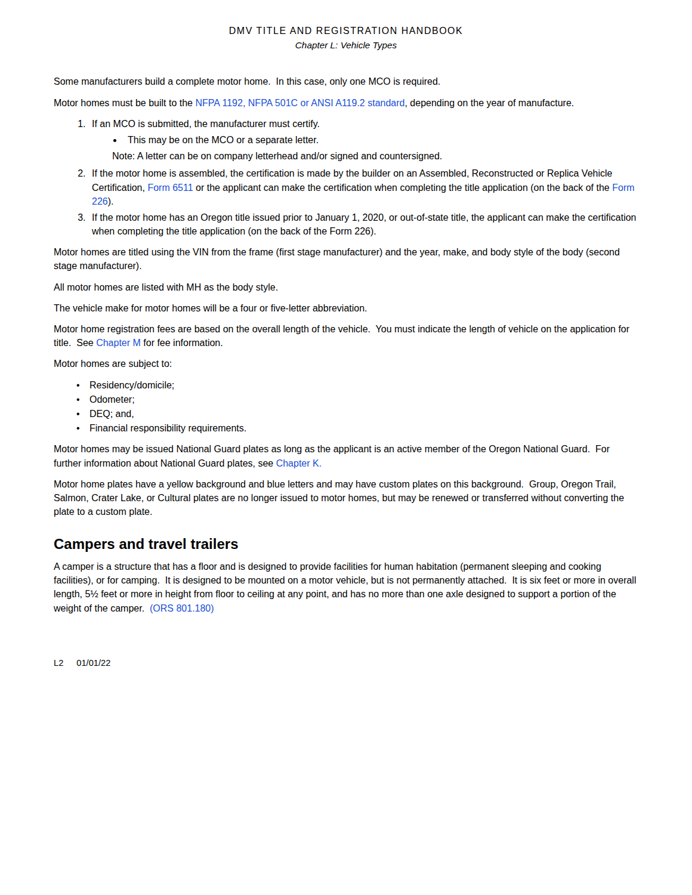DMV TITLE AND REGISTRATION HANDBOOK
Chapter L: Vehicle Types
Some manufacturers build a complete motor home. In this case, only one MCO is required.
Motor homes must be built to the NFPA 1192, NFPA 501C or ANSI A119.2 standard, depending on the year of manufacture.
If an MCO is submitted, the manufacturer must certify.
This may be on the MCO or a separate letter.
Note: A letter can be on company letterhead and/or signed and countersigned.
If the motor home is assembled, the certification is made by the builder on an Assembled, Reconstructed or Replica Vehicle Certification, Form 6511 or the applicant can make the certification when completing the title application (on the back of the Form 226).
If the motor home has an Oregon title issued prior to January 1, 2020, or out-of-state title, the applicant can make the certification when completing the title application (on the back of the Form 226).
Motor homes are titled using the VIN from the frame (first stage manufacturer) and the year, make, and body style of the body (second stage manufacturer).
All motor homes are listed with MH as the body style.
The vehicle make for motor homes will be a four or five-letter abbreviation.
Motor home registration fees are based on the overall length of the vehicle. You must indicate the length of vehicle on the application for title. See Chapter M for fee information.
Motor homes are subject to:
Residency/domicile;
Odometer;
DEQ; and,
Financial responsibility requirements.
Motor homes may be issued National Guard plates as long as the applicant is an active member of the Oregon National Guard. For further information about National Guard plates, see Chapter K.
Motor home plates have a yellow background and blue letters and may have custom plates on this background. Group, Oregon Trail, Salmon, Crater Lake, or Cultural plates are no longer issued to motor homes, but may be renewed or transferred without converting the plate to a custom plate.
Campers and travel trailers
A camper is a structure that has a floor and is designed to provide facilities for human habitation (permanent sleeping and cooking facilities), or for camping. It is designed to be mounted on a motor vehicle, but is not permanently attached. It is six feet or more in overall length, 5½ feet or more in height from floor to ceiling at any point, and has no more than one axle designed to support a portion of the weight of the camper. (ORS 801.180)
L201/01/22